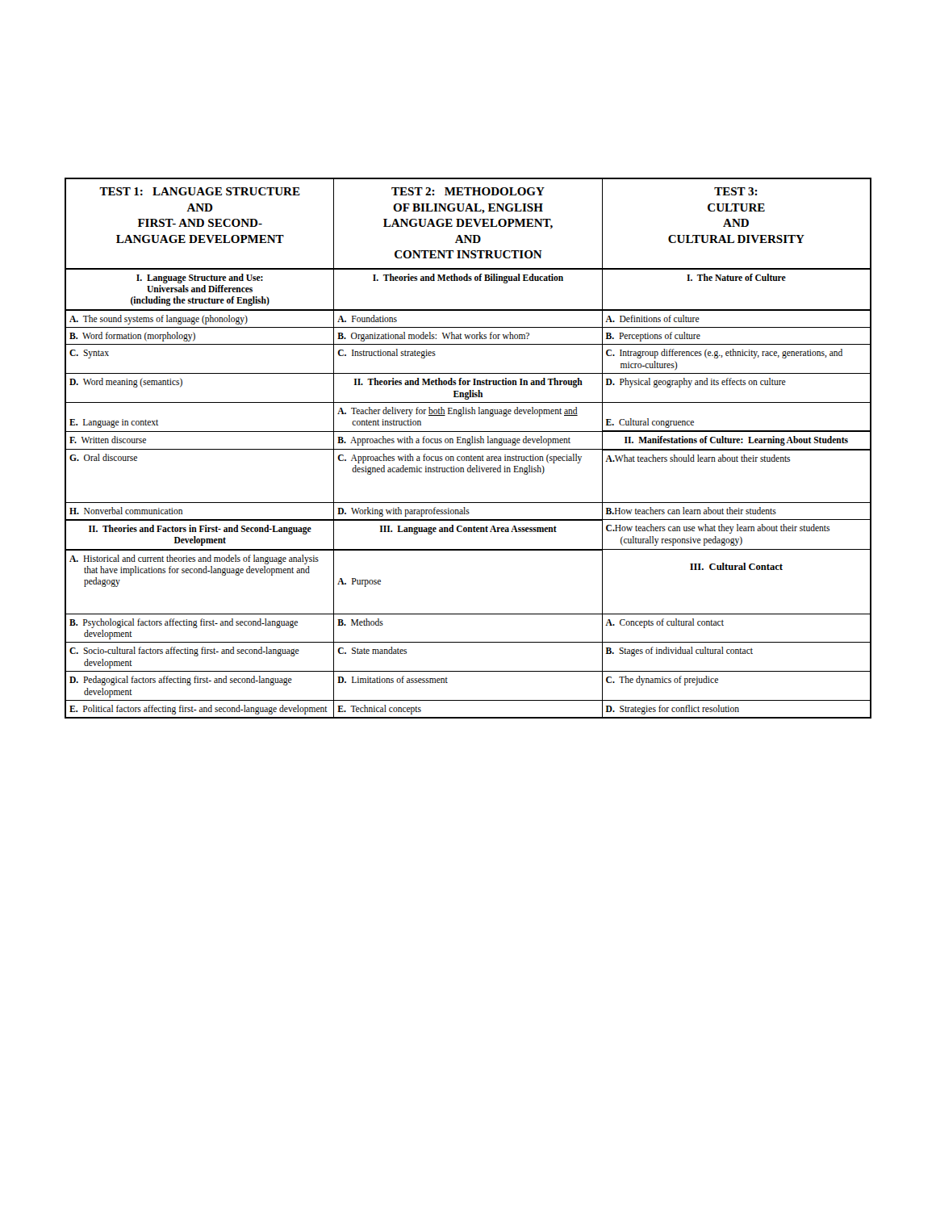| TEST 1: LANGUAGE STRUCTURE AND FIRST- AND SECOND- LANGUAGE DEVELOPMENT | TEST 2: METHODOLOGY OF BILINGUAL, ENGLISH LANGUAGE DEVELOPMENT, AND CONTENT INSTRUCTION | TEST 3: CULTURE AND CULTURAL DIVERSITY |
| --- | --- | --- |
| I. Language Structure and Use: Universals and Differences (including the structure of English) | I. Theories and Methods of Bilingual Education | I. The Nature of Culture |
| A. The sound systems of language (phonology) | A. Foundations | A. Definitions of culture |
| B. Word formation (morphology) | B. Organizational models: What works for whom? | B. Perceptions of culture |
| C. Syntax | C. Instructional strategies | C. Intragroup differences (e.g., ethnicity, race, generations, and micro-cultures) |
| D. Word meaning (semantics) | II. Theories and Methods for Instruction In and Through English | D. Physical geography and its effects on culture |
| E. Language in context | A. Teacher delivery for both English language development and content instruction | E. Cultural congruence |
| F. Written discourse | B. Approaches with a focus on English language development | II. Manifestations of Culture: Learning About Students |
| G. Oral discourse | C. Approaches with a focus on content area instruction (specially designed academic instruction delivered in English) | A. What teachers should learn about their students |
| H. Nonverbal communication | D. Working with paraprofessionals | B. How teachers can learn about their students |
| II. Theories and Factors in First- and Second-Language Development | III. Language and Content Area Assessment | C. How teachers can use what they learn about their students (culturally responsive pedagogy) |
| A. Historical and current theories and models of language analysis that have implications for second-language development and pedagogy | A. Purpose | III. Cultural Contact |
| B. Psychological factors affecting first- and second-language development | B. Methods | A. Concepts of cultural contact |
| C. Socio-cultural factors affecting first- and second-language development | C. State mandates | B. Stages of individual cultural contact |
| D. Pedagogical factors affecting first- and second-language development | D. Limitations of assessment | C. The dynamics of prejudice |
| E. Political factors affecting first- and second-language development | E. Technical concepts | D. Strategies for conflict resolution |